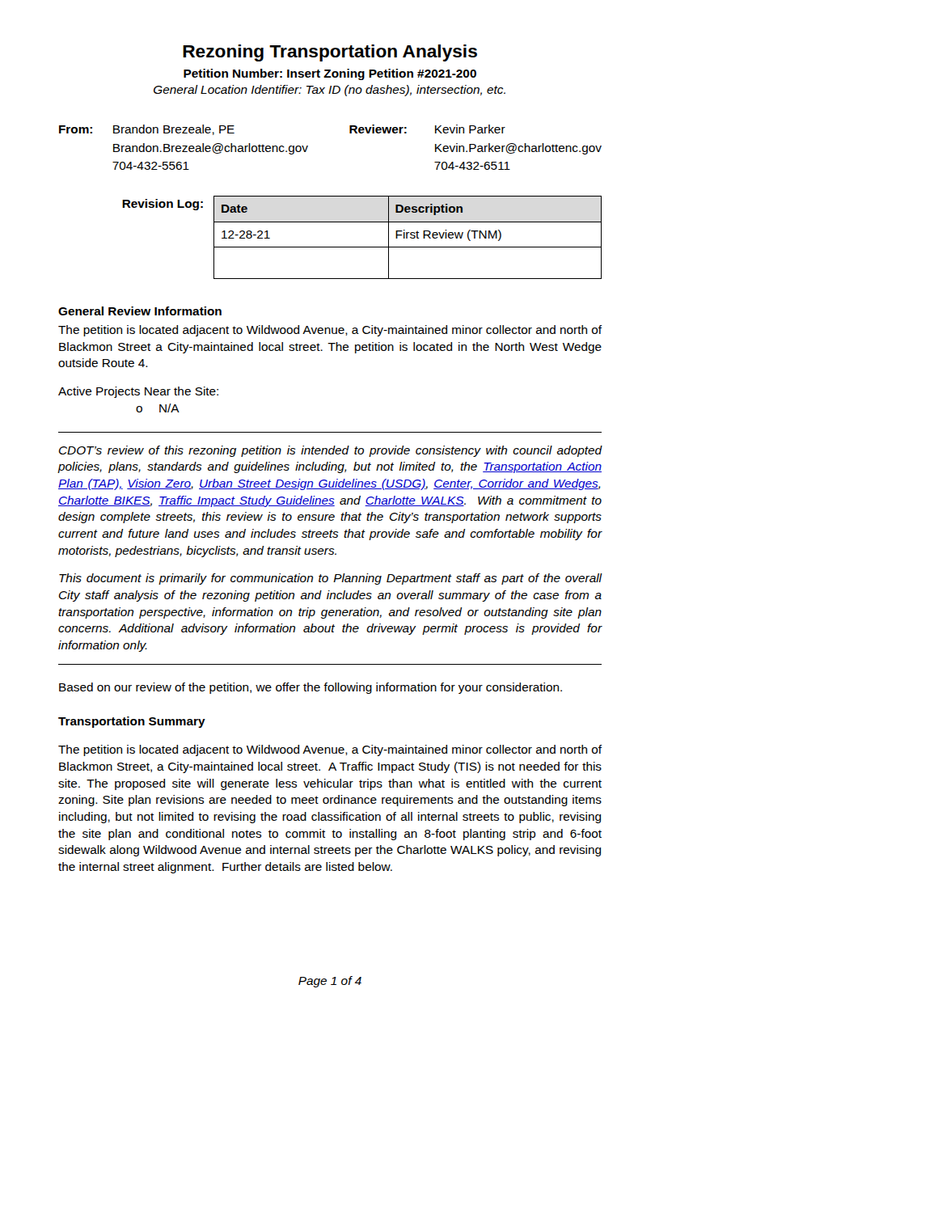Rezoning Transportation Analysis
Petition Number: Insert Zoning Petition #2021-200
General Location Identifier: Tax ID (no dashes), intersection, etc.
| From: | Brandon Brezeale, PE | Reviewer: | Kevin Parker |
| | Brandon.Brezeale@charlottenc.gov | | Kevin.Parker@charlottenc.gov |
| | 704-432-5561 | | 704-432-6511 |
Revision Log:
| Date | Description |
| --- | --- |
| 12-28-21 | First Review (TNM) |
General Review Information
The petition is located adjacent to Wildwood Avenue, a City-maintained minor collector and north of Blackmon Street a City-maintained local street. The petition is located in the North West Wedge outside Route 4.
Active Projects Near the Site:
oN/A
CDOT’s review of this rezoning petition is intended to provide consistency with council adopted policies, plans, standards and guidelines including, but not limited to, the Transportation Action Plan (TAP), Vision Zero, Urban Street Design Guidelines (USDG), Center, Corridor and Wedges, Charlotte BIKES, Traffic Impact Study Guidelines and Charlotte WALKS. With a commitment to design complete streets, this review is to ensure that the City’s transportation network supports current and future land uses and includes streets that provide safe and comfortable mobility for motorists, pedestrians, bicyclists, and transit users.
This document is primarily for communication to Planning Department staff as part of the overall City staff analysis of the rezoning petition and includes an overall summary of the case from a transportation perspective, information on trip generation, and resolved or outstanding site plan concerns. Additional advisory information about the driveway permit process is provided for information only.
Based on our review of the petition, we offer the following information for your consideration.
Transportation Summary
The petition is located adjacent to Wildwood Avenue, a City-maintained minor collector and north of Blackmon Street, a City-maintained local street. A Traffic Impact Study (TIS) is not needed for this site. The proposed site will generate less vehicular trips than what is entitled with the current zoning. Site plan revisions are needed to meet ordinance requirements and the outstanding items including, but not limited to revising the road classification of all internal streets to public, revising the site plan and conditional notes to commit to installing an 8-foot planting strip and 6-foot sidewalk along Wildwood Avenue and internal streets per the Charlotte WALKS policy, and revising the internal street alignment. Further details are listed below.
Page 1 of 4